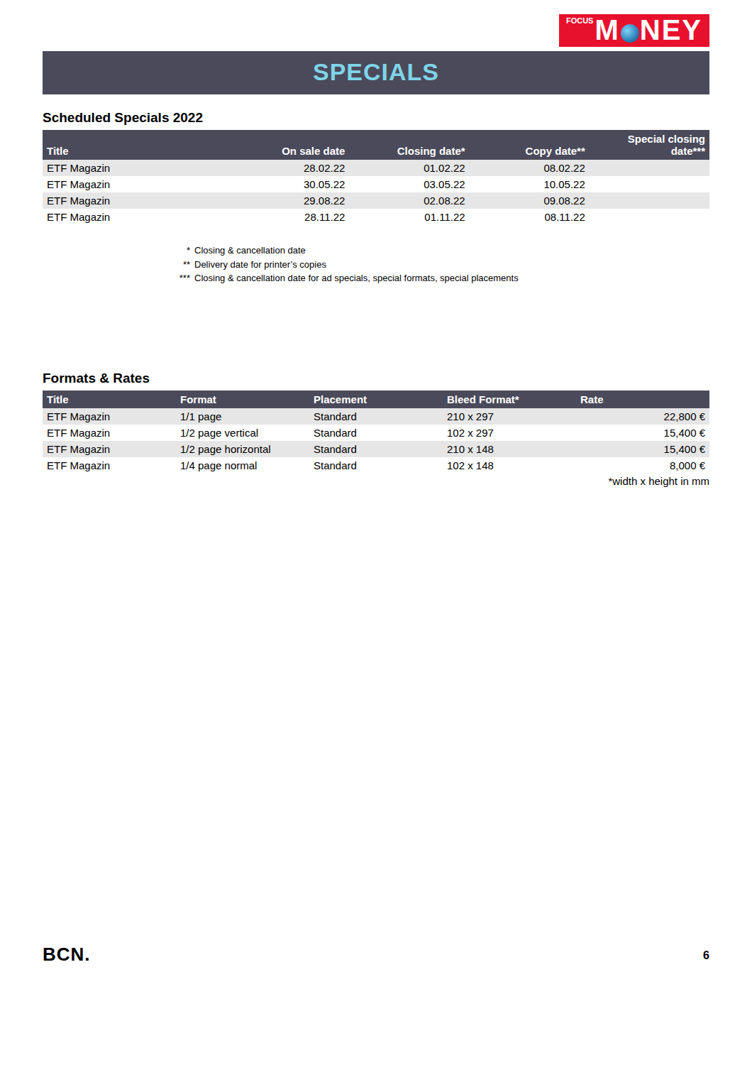FOCUSM NEY
SPECIALS
Scheduled Specials 2022
| Title | On sale date | Closing date* | Copy date** | Special closing date*** |
| --- | --- | --- | --- | --- |
| ETF Magazin | 28.02.22 | 01.02.22 | 08.02.22 | |
| ETF Magazin | 30.05.22 | 03.05.22 | 10.05.22 | |
| ETF Magazin | 29.08.22 | 02.08.22 | 09.08.22 | |
| ETF Magazin | 28.11.22 | 01.11.22 | 08.11.22 | |
*Closing & cancellation date
**Delivery date for printer’s copies
***Closing & cancellation date for ad specials, special formats, special placements
Formats & Rates
| Title | Format | Placement | Bleed Format* | Rate |
| --- | --- | --- | --- | --- |
| ETF Magazin | 1/1 page | Standard | 210 x 297 | 22,800 € |
| ETF Magazin | 1/2 page vertical | Standard | 102 x 297 | 15,400 € |
| ETF Magazin | 1/2 page horizontal | Standard | 210 x 148 | 15,400 € |
| ETF Magazin | 1/4 page normal | Standard | 102 x 148 | 8,000 € |
*width x height in mm
BCN. 6